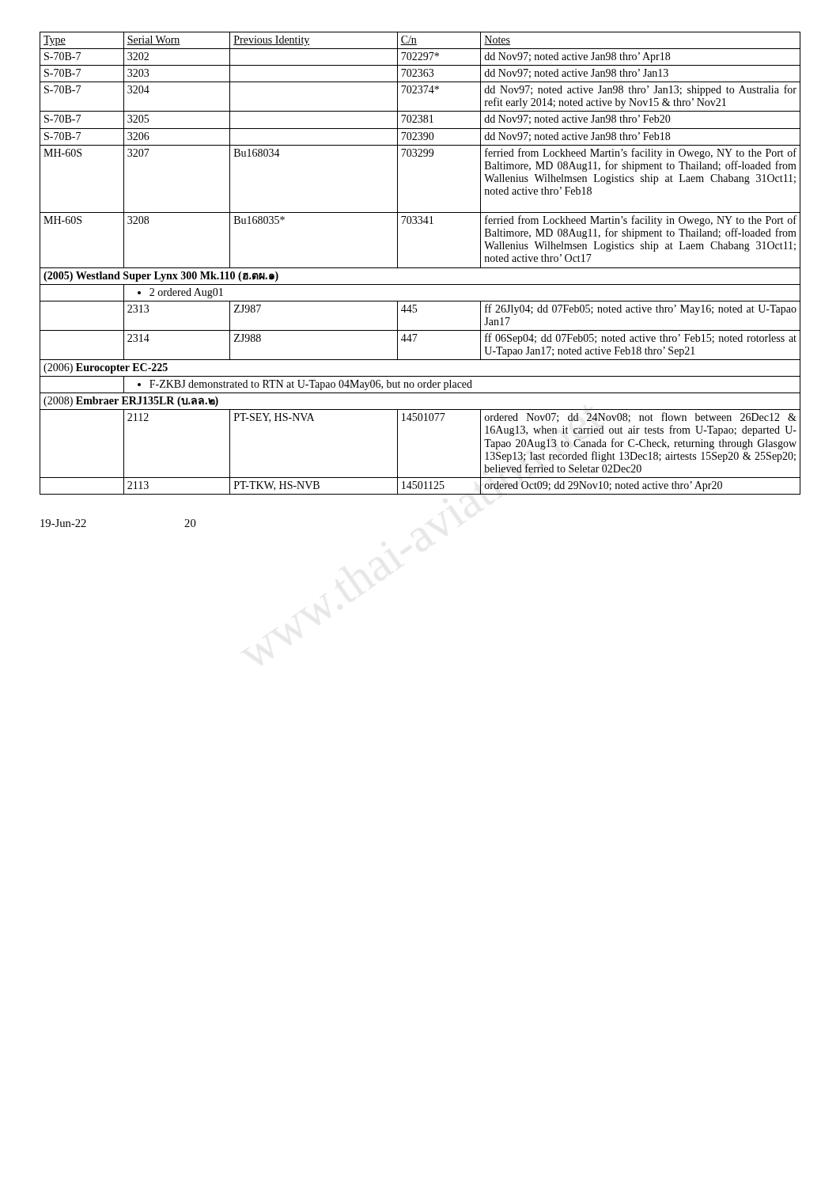www.thai-aviation.net
| Type | Serial Worn | Previous Identity | C/n | Notes |
| --- | --- | --- | --- | --- |
| S-70B-7 | 3202 | | 702297* | dd Nov97; noted active Jan98 thro’ Apr18 |
| S-70B-7 | 3203 | | 702363 | dd Nov97; noted active Jan98 thro’ Jan13 |
| S-70B-7 | 3204 | | 702374* | dd Nov97; noted active Jan98 thro’ Jan13; shipped to Australia for refit early 2014; noted active by Nov15 & thro’ Nov21 |
| S-70B-7 | 3205 | | 702381 | dd Nov97; noted active Jan98 thro’ Feb20 |
| S-70B-7 | 3206 | | 702390 | dd Nov97; noted active Jan98 thro’ Feb18 |
| MH-60S | 3207 | Bu168034 | 703299 | ferried from Lockheed Martin’s facility in Owego, NY to the Port of Baltimore, MD 08Aug11, for shipment to Thailand; off-loaded from Wallenius Wilhelmsen Logistics ship at Laem Chabang 31Oct11; noted active thro’ Feb18 |
| MH-60S | 3208 | Bu168035* | 703341 | ferried from Lockheed Martin’s facility in Owego, NY to the Port of Baltimore, MD 08Aug11, for shipment to Thailand; off-loaded from Wallenius Wilhelmsen Logistics ship at Laem Chabang 31Oct11; noted active thro’ Oct17 |
| (2005) Westland Super Lynx 300 Mk.110 (ฮ.ตผ.๑) |
| | 2 ordered Aug01 |
| | 2313 | ZJ987 | 445 | ff 26Jly04; dd 07Feb05; noted active thro’ May16; noted at U-Tapao Jan17 |
| | 2314 | ZJ988 | 447 | ff 06Sep04; dd 07Feb05; noted active thro’ Feb15; noted rotorless at U-Tapao Jan17; noted active Feb18 thro’ Sep21 |
| (2006) Eurocopter EC-225 |
| | F-ZKBJ demonstrated to RTN at U-Tapao 04May06, but no order placed |
| (2008) Embraer ERJ135LR (บ.ลล.๒) |
| | 2112 | PT-SEY, HS-NVA | 14501077 | ordered Nov07; dd 24Nov08; not flown between 26Dec12 & 16Aug13, when it carried out air tests from U-Tapao; departed U-Tapao 20Aug13 to Canada for C-Check, returning through Glasgow 13Sep13; last recorded flight 13Dec18; airtests 15Sep20 & 25Sep20; believed ferried to Seletar 02Dec20 |
| | 2113 | PT-TKW, HS-NVB | 14501125 | ordered Oct09; dd 29Nov10; noted active thro’ Apr20 |
19-Jun-22 20